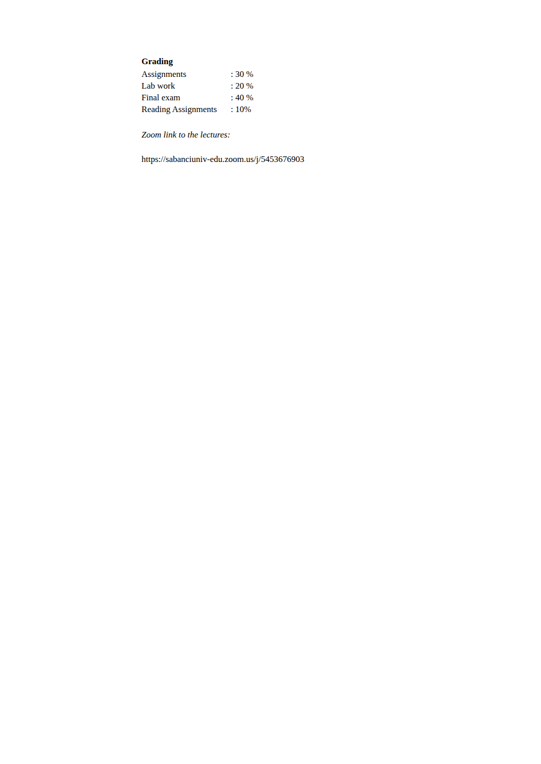Grading
| Assignments | : 30 % |
| Lab work | : 20 % |
| Final exam | : 40 % |
| Reading Assignments | : 10% |
Zoom link to the lectures:
https://sabanciuniv-edu.zoom.us/j/5453676903